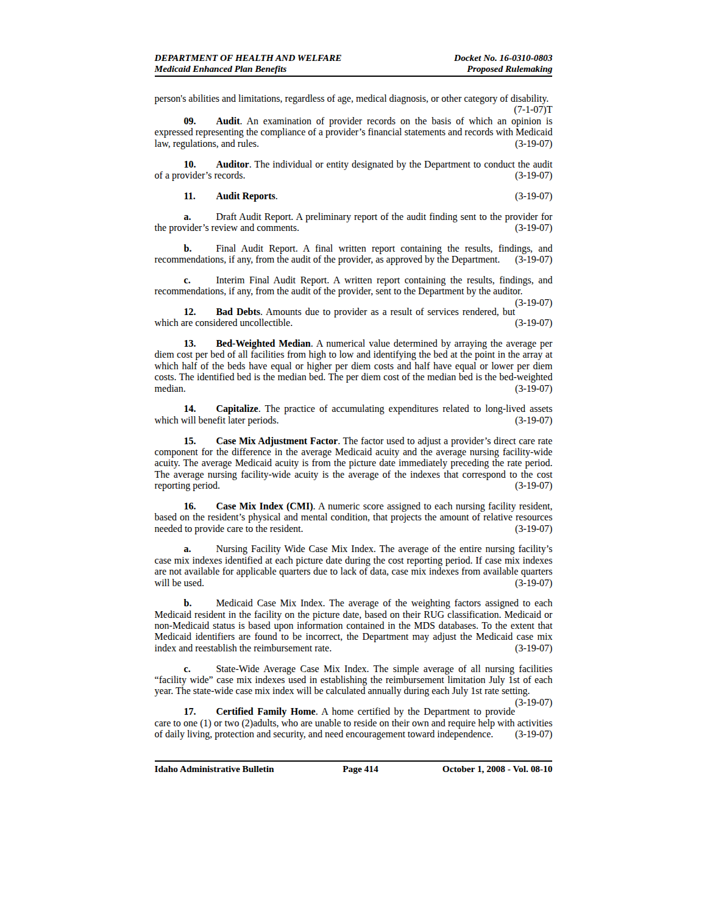| DEPARTMENT OF HEALTH AND WELFARE | Docket No. 16-0310-0803 |
| Medicaid Enhanced Plan Benefits | Proposed Rulemaking |
person's abilities and limitations, regardless of age, medical diagnosis, or other category of disability.(7-1-07)T
09. Audit. An examination of provider records on the basis of which an opinion is expressed representing the compliance of a provider’s financial statements and records with Medicaid law, regulations, and rules.(3-19-07)
10. Auditor. The individual or entity designated by the Department to conduct the audit of a provider’s records.(3-19-07)
11. Audit Reports.(3-19-07)
a. Draft Audit Report. A preliminary report of the audit finding sent to the provider for the provider’s review and comments.(3-19-07)
b. Final Audit Report. A final written report containing the results, findings, and recommendations, if any, from the audit of the provider, as approved by the Department.(3-19-07)
c. Interim Final Audit Report. A written report containing the results, findings, and recommendations, if any, from the audit of the provider, sent to the Department by the auditor.(3-19-07)
12. Bad Debts. Amounts due to provider as a result of services rendered, but which are considered uncollectible.(3-19-07)
13. Bed-Weighted Median. A numerical value determined by arraying the average per diem cost per bed of all facilities from high to low and identifying the bed at the point in the array at which half of the beds have equal or higher per diem costs and half have equal or lower per diem costs. The identified bed is the median bed. The per diem cost of the median bed is the bed-weighted median.(3-19-07)
14. Capitalize. The practice of accumulating expenditures related to long-lived assets which will benefit later periods.(3-19-07)
15. Case Mix Adjustment Factor. The factor used to adjust a provider’s direct care rate component for the difference in the average Medicaid acuity and the average nursing facility-wide acuity. The average Medicaid acuity is from the picture date immediately preceding the rate period. The average nursing facility-wide acuity is the average of the indexes that correspond to the cost reporting period.(3-19-07)
16. Case Mix Index (CMI). A numeric score assigned to each nursing facility resident, based on the resident’s physical and mental condition, that projects the amount of relative resources needed to provide care to the resident.(3-19-07)
a. Nursing Facility Wide Case Mix Index. The average of the entire nursing facility’s case mix indexes identified at each picture date during the cost reporting period. If case mix indexes are not available for applicable quarters due to lack of data, case mix indexes from available quarters will be used.(3-19-07)
b. Medicaid Case Mix Index. The average of the weighting factors assigned to each Medicaid resident in the facility on the picture date, based on their RUG classification. Medicaid or non-Medicaid status is based upon information contained in the MDS databases. To the extent that Medicaid identifiers are found to be incorrect, the Department may adjust the Medicaid case mix index and reestablish the reimbursement rate.(3-19-07)
c. State-Wide Average Case Mix Index. The simple average of all nursing facilities “facility wide” case mix indexes used in establishing the reimbursement limitation July 1st of each year. The state-wide case mix index will be calculated annually during each July 1st rate setting.(3-19-07)
17. Certified Family Home. A home certified by the Department to provide care to one (1) or two (2)adults, who are unable to reside on their own and require help with activities of daily living, protection and security, and need encouragement toward independence.(3-19-07)
| Idaho Administrative Bulletin | Page 414 | October 1, 2008 - Vol. 08-10 |